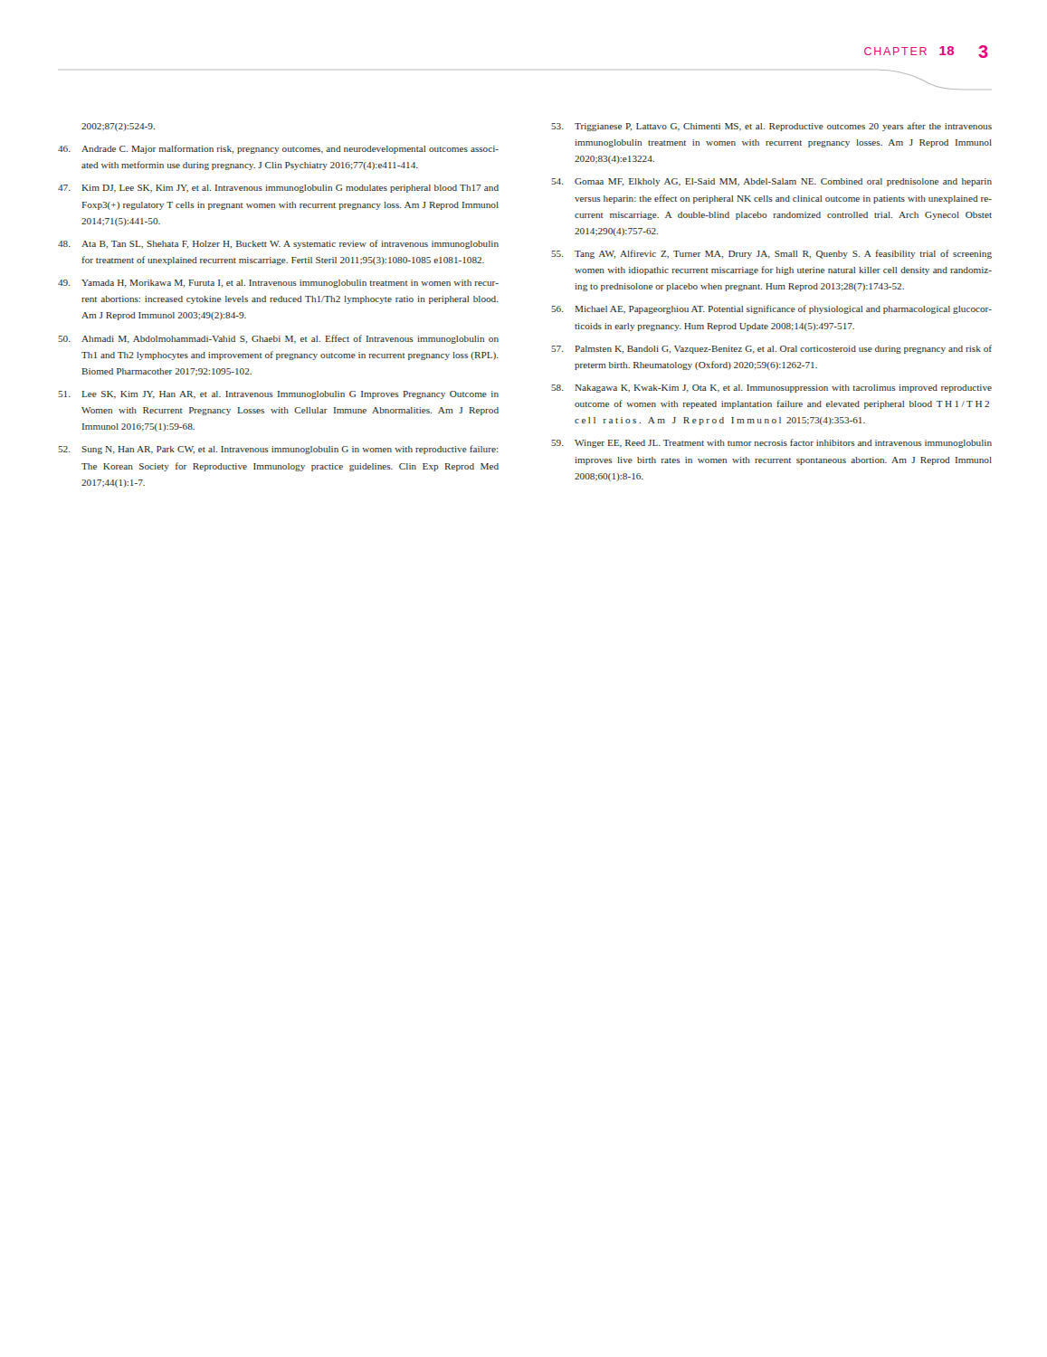Chapter 18
3
2002;87(2):524-9.
Andrade C. Major malformation risk, pregnancy outcomes, and neurodevelopmental outcomes associated with metformin use during pregnancy. J Clin Psychiatry 2016;77(4):e411-414.
Kim DJ, Lee SK, Kim JY, et al. Intravenous immunoglobulin G modulates peripheral blood Th17 and Foxp3(+) regulatory T cells in pregnant women with recurrent pregnancy loss. Am J Reprod Immunol 2014;71(5):441-50.
Ata B, Tan SL, Shehata F, Holzer H, Buckett W. A systematic review of intravenous immunoglobulin for treatment of unexplained recurrent miscarriage. Fertil Steril 2011;95(3):1080-1085 e1081-1082.
Yamada H, Morikawa M, Furuta I, et al. Intravenous immunoglobulin treatment in women with recurrent abortions: increased cytokine levels and reduced Th1/Th2 lymphocyte ratio in peripheral blood. Am J Reprod Immunol 2003;49(2):84-9.
Ahmadi M, Abdolmohammadi-Vahid S, Ghaebi M, et al. Effect of Intravenous immunoglobulin on Th1 and Th2 lymphocytes and improvement of pregnancy outcome in recurrent pregnancy loss (RPL). Biomed Pharmacother 2017;92:1095-102.
Lee SK, Kim JY, Han AR, et al. Intravenous Immunoglobulin G Improves Pregnancy Outcome in Women with Recurrent Pregnancy Losses with Cellular Immune Abnormalities. Am J Reprod Immunol 2016;75(1):59-68.
Sung N, Han AR, Park CW, et al. Intravenous immunoglobulin G in women with reproductive failure: The Korean Society for Reproductive Immunology practice guidelines. Clin Exp Reprod Med 2017;44(1):1-7.
Triggianese P, Lattavo G, Chimenti MS, et al. Reproductive outcomes 20 years after the intravenous immunoglobulin treatment in women with recurrent pregnancy losses. Am J Reprod Immunol 2020;83(4):e13224.
Gomaa MF, Elkholy AG, El-Said MM, Abdel-Salam NE. Combined oral prednisolone and heparin versus heparin: the effect on peripheral NK cells and clinical outcome in patients with unexplained recurrent miscarriage. A double-blind placebo randomized controlled trial. Arch Gynecol Obstet 2014;290(4):757-62.
Tang AW, Alfirevic Z, Turner MA, Drury JA, Small R, Quenby S. A feasibility trial of screening women with idiopathic recurrent miscarriage for high uterine natural killer cell density and randomizing to prednisolone or placebo when pregnant. Hum Reprod 2013;28(7):1743-52.
Michael AE, Papageorghiou AT. Potential significance of physiological and pharmacological glucocorticoids in early pregnancy. Hum Reprod Update 2008;14(5):497-517.
Palmsten K, Bandoli G, Vazquez-Benitez G, et al. Oral corticosteroid use during pregnancy and risk of preterm birth. Rheumatology (Oxford) 2020;59(6):1262-71.
Nakagawa K, Kwak-Kim J, Ota K, et al. Immunosuppression with tacrolimus improved reproductive outcome of women with repeated implantation failure and elevated peripheral blood TH1/TH2 cell ratios. Am J Reprod Immunol 2015;73(4):353-61.
Winger EE, Reed JL. Treatment with tumor necrosis factor inhibitors and intravenous immunoglobulin improves live birth rates in women with recurrent spontaneous abortion. Am J Reprod Immunol 2008;60(1):8-16.